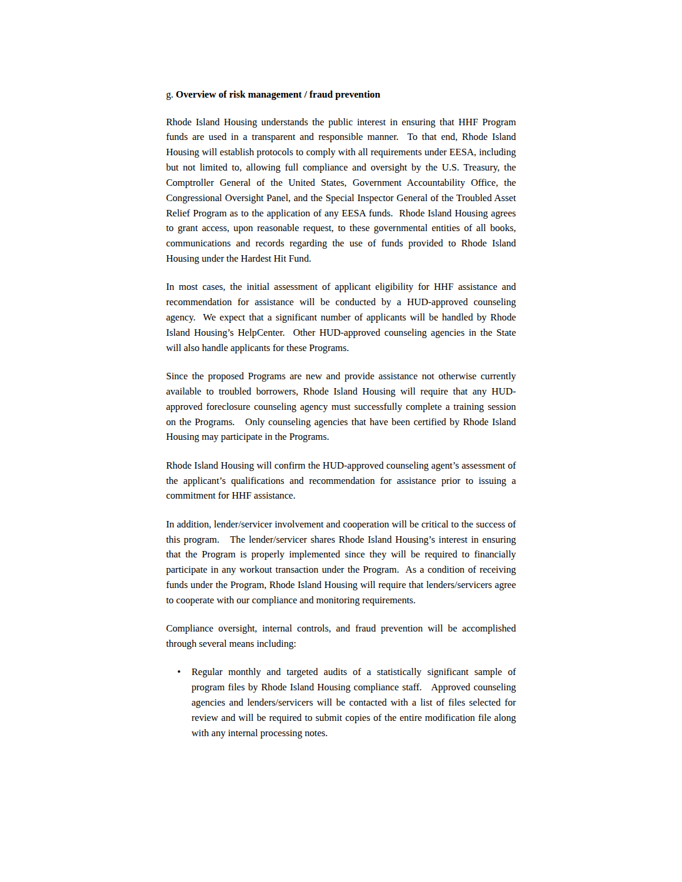g. Overview of risk management / fraud prevention
Rhode Island Housing understands the public interest in ensuring that HHF Program funds are used in a transparent and responsible manner. To that end, Rhode Island Housing will establish protocols to comply with all requirements under EESA, including but not limited to, allowing full compliance and oversight by the U.S. Treasury, the Comptroller General of the United States, Government Accountability Office, the Congressional Oversight Panel, and the Special Inspector General of the Troubled Asset Relief Program as to the application of any EESA funds. Rhode Island Housing agrees to grant access, upon reasonable request, to these governmental entities of all books, communications and records regarding the use of funds provided to Rhode Island Housing under the Hardest Hit Fund.
In most cases, the initial assessment of applicant eligibility for HHF assistance and recommendation for assistance will be conducted by a HUD-approved counseling agency. We expect that a significant number of applicants will be handled by Rhode Island Housing’s HelpCenter. Other HUD-approved counseling agencies in the State will also handle applicants for these Programs.
Since the proposed Programs are new and provide assistance not otherwise currently available to troubled borrowers, Rhode Island Housing will require that any HUD-approved foreclosure counseling agency must successfully complete a training session on the Programs. Only counseling agencies that have been certified by Rhode Island Housing may participate in the Programs.
Rhode Island Housing will confirm the HUD-approved counseling agent’s assessment of the applicant’s qualifications and recommendation for assistance prior to issuing a commitment for HHF assistance.
In addition, lender/servicer involvement and cooperation will be critical to the success of this program. The lender/servicer shares Rhode Island Housing’s interest in ensuring that the Program is properly implemented since they will be required to financially participate in any workout transaction under the Program. As a condition of receiving funds under the Program, Rhode Island Housing will require that lenders/servicers agree to cooperate with our compliance and monitoring requirements.
Compliance oversight, internal controls, and fraud prevention will be accomplished through several means including:
Regular monthly and targeted audits of a statistically significant sample of program files by Rhode Island Housing compliance staff. Approved counseling agencies and lenders/servicers will be contacted with a list of files selected for review and will be required to submit copies of the entire modification file along with any internal processing notes.